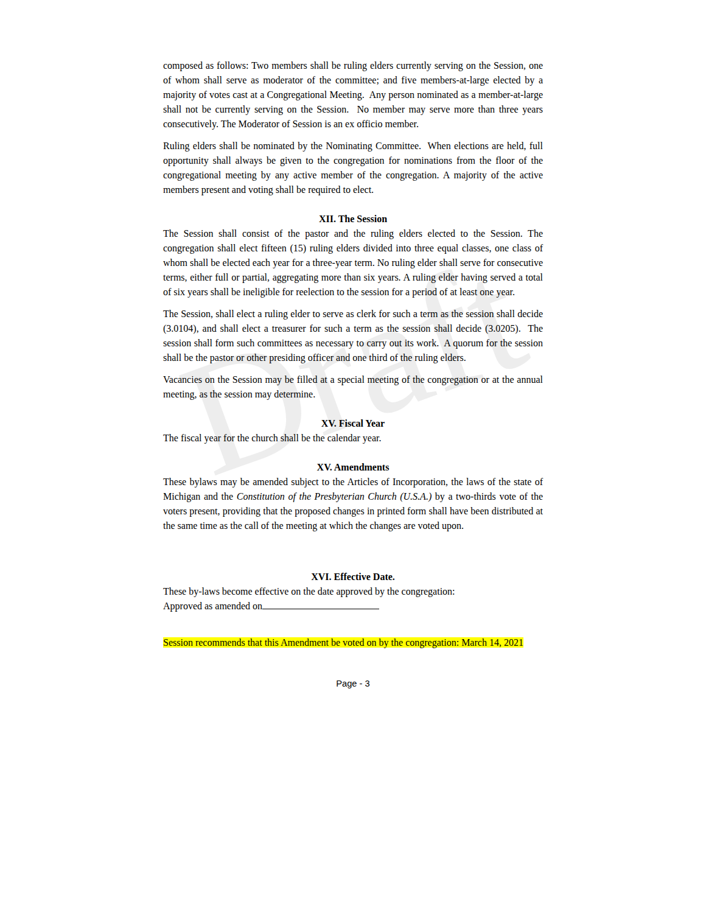Draft
composed as follows: Two members shall be ruling elders currently serving on the Session, one of whom shall serve as moderator of the committee; and five members-at-large elected by a majority of votes cast at a Congregational Meeting. Any person nominated as a member-at-large shall not be currently serving on the Session. No member may serve more than three years consecutively. The Moderator of Session is an ex officio member.
Ruling elders shall be nominated by the Nominating Committee. When elections are held, full opportunity shall always be given to the congregation for nominations from the floor of the congregational meeting by any active member of the congregation. A majority of the active members present and voting shall be required to elect.
XII. The Session
The Session shall consist of the pastor and the ruling elders elected to the Session. The congregation shall elect fifteen (15) ruling elders divided into three equal classes, one class of whom shall be elected each year for a three-year term. No ruling elder shall serve for consecutive terms, either full or partial, aggregating more than six years. A ruling elder having served a total of six years shall be ineligible for reelection to the session for a period of at least one year.
The Session, shall elect a ruling elder to serve as clerk for such a term as the session shall decide (3.0104), and shall elect a treasurer for such a term as the session shall decide (3.0205). The session shall form such committees as necessary to carry out its work. A quorum for the session shall be the pastor or other presiding officer and one third of the ruling elders.
Vacancies on the Session may be filled at a special meeting of the congregation or at the annual meeting, as the session may determine.
XV. Fiscal Year
The fiscal year for the church shall be the calendar year.
XV. Amendments
These bylaws may be amended subject to the Articles of Incorporation, the laws of the state of Michigan and the Constitution of the Presbyterian Church (U.S.A.) by a two-thirds vote of the voters present, providing that the proposed changes in printed form shall have been distributed at the same time as the call of the meeting at which the changes are voted upon.
XVI. Effective Date.
These by-laws become effective on the date approved by the congregation:
Approved as amended on
Session recommends that this Amendment be voted on by the congregation: March 14, 2021
Page - 3